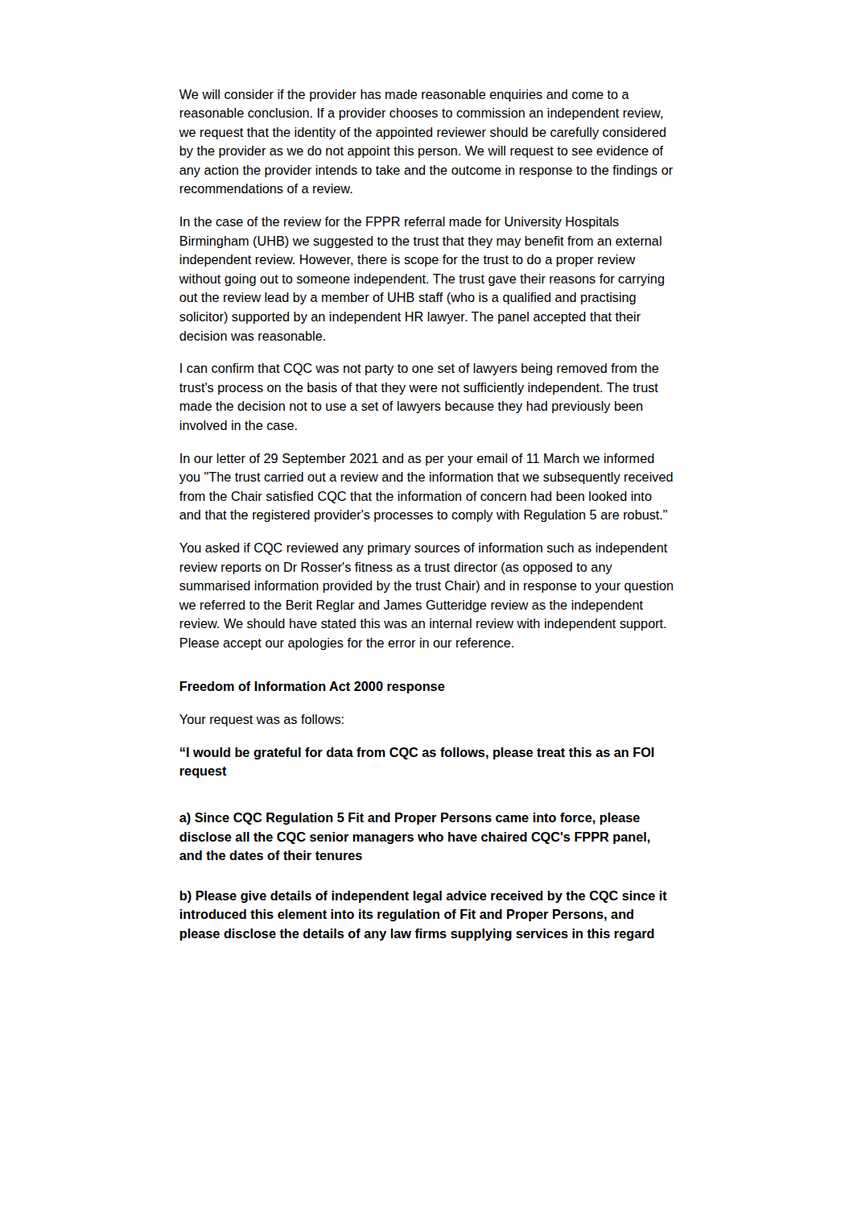We will consider if the provider has made reasonable enquiries and come to a reasonable conclusion. If a provider chooses to commission an independent review, we request that the identity of the appointed reviewer should be carefully considered by the provider as we do not appoint this person. We will request to see evidence of any action the provider intends to take and the outcome in response to the findings or recommendations of a review.
In the case of the review for the FPPR referral made for University Hospitals Birmingham (UHB) we suggested to the trust that they may benefit from an external independent review. However, there is scope for the trust to do a proper review without going out to someone independent. The trust gave their reasons for carrying out the review lead by a member of UHB staff (who is a qualified and practising solicitor) supported by an independent HR lawyer. The panel accepted that their decision was reasonable.
I can confirm that CQC was not party to one set of lawyers being removed from the trust's process on the basis of that they were not sufficiently independent. The trust made the decision not to use a set of lawyers because they had previously been involved in the case.
In our letter of 29 September 2021 and as per your email of 11 March we informed you "The trust carried out a review and the information that we subsequently received from the Chair satisfied CQC that the information of concern had been looked into and that the registered provider's processes to comply with Regulation 5 are robust."
You asked if CQC reviewed any primary sources of information such as independent review reports on Dr Rosser's fitness as a trust director (as opposed to any summarised information provided by the trust Chair) and in response to your question we referred to the Berit Reglar and James Gutteridge review as the independent review. We should have stated this was an internal review with independent support. Please accept our apologies for the error in our reference.
Freedom of Information Act 2000 response
Your request was as follows:
“I would be grateful for data from CQC as follows, please treat this as an FOI request
a) Since CQC Regulation 5 Fit and Proper Persons came into force, please disclose all the CQC senior managers who have chaired CQC's FPPR panel, and the dates of their tenures
b) Please give details of independent legal advice received by the CQC since it introduced this element into its regulation of Fit and Proper Persons, and please disclose the details of any law firms supplying services in this regard